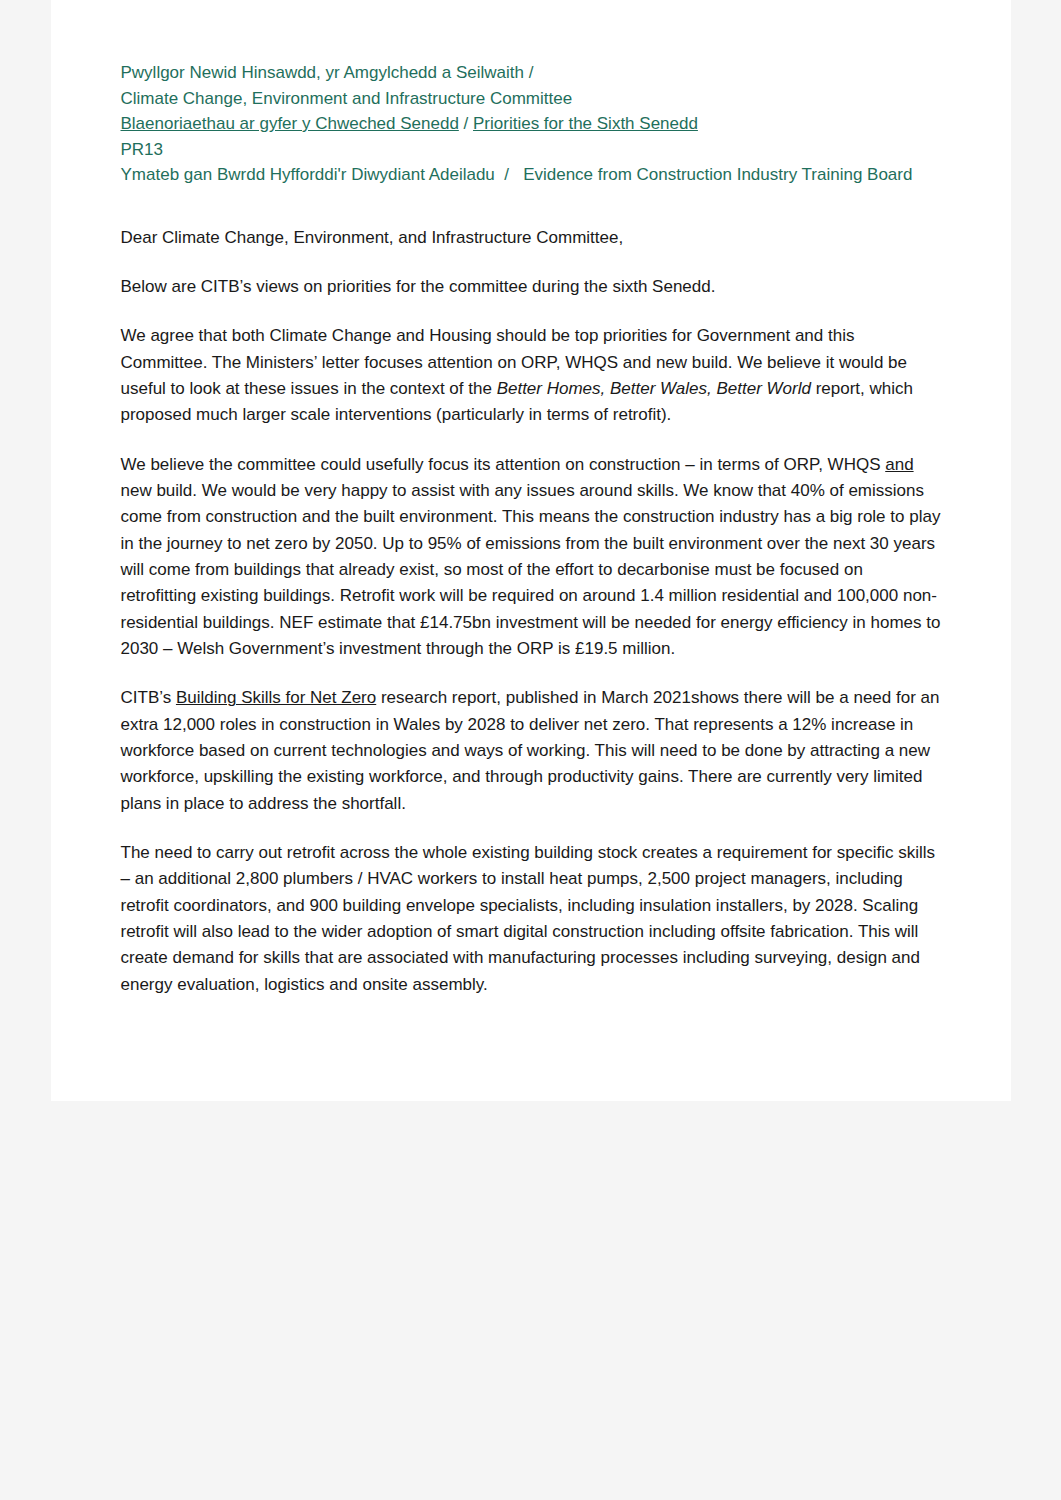Pwyllgor Newid Hinsawdd, yr Amgylchedd a Seilwaith /
Climate Change, Environment and Infrastructure Committee
Blaenoriaethau ar gyfer y Chweched Senedd / Priorities for the Sixth Senedd
PR13
Ymateb gan Bwrdd Hyfforddi'r Diwydiant Adeiladu / Evidence from Construction Industry Training Board
Dear Climate Change, Environment, and Infrastructure Committee,
Below are CITB’s views on priorities for the committee during the sixth Senedd.
We agree that both Climate Change and Housing should be top priorities for Government and this Committee. The Ministers’ letter focuses attention on ORP, WHQS and new build. We believe it would be useful to look at these issues in the context of the Better Homes, Better Wales, Better World report, which proposed much larger scale interventions (particularly in terms of retrofit).
We believe the committee could usefully focus its attention on construction – in terms of ORP, WHQS and new build. We would be very happy to assist with any issues around skills. We know that 40% of emissions come from construction and the built environment. This means the construction industry has a big role to play in the journey to net zero by 2050. Up to 95% of emissions from the built environment over the next 30 years will come from buildings that already exist, so most of the effort to decarbonise must be focused on retrofitting existing buildings. Retrofit work will be required on around 1.4 million residential and 100,000 non-residential buildings. NEF estimate that £14.75bn investment will be needed for energy efficiency in homes to 2030 – Welsh Government’s investment through the ORP is £19.5 million.
CITB’s Building Skills for Net Zero research report, published in March 2021shows there will be a need for an extra 12,000 roles in construction in Wales by 2028 to deliver net zero. That represents a 12% increase in workforce based on current technologies and ways of working. This will need to be done by attracting a new workforce, upskilling the existing workforce, and through productivity gains. There are currently very limited plans in place to address the shortfall.
The need to carry out retrofit across the whole existing building stock creates a requirement for specific skills – an additional 2,800 plumbers / HVAC workers to install heat pumps, 2,500 project managers, including retrofit coordinators, and 900 building envelope specialists, including insulation installers, by 2028. Scaling retrofit will also lead to the wider adoption of smart digital construction including offsite fabrication. This will create demand for skills that are associated with manufacturing processes including surveying, design and energy evaluation, logistics and onsite assembly.